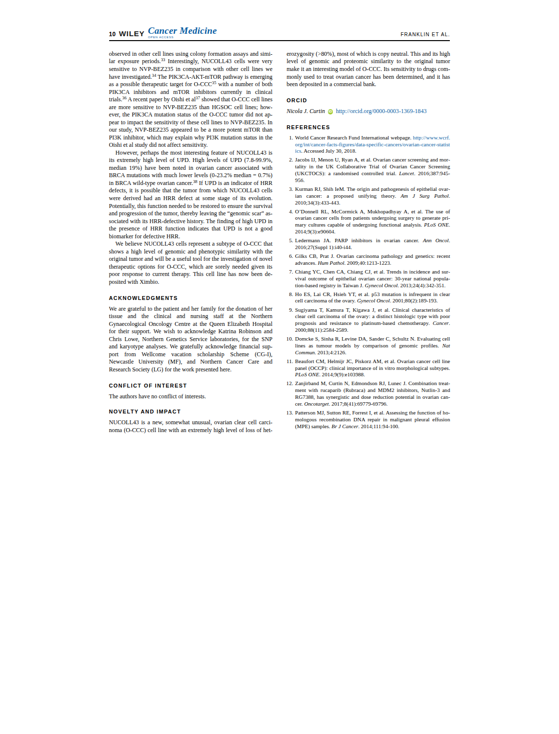10 WILEY Cancer Medicine Open Access
Franklin et al.
observed in other cell lines using colony formation assays and similar exposure periods.33 Interestingly, NUCOLL43 cells were very sensitive to NVP-BEZ235 in comparison with other cell lines we have investigated.34 The PIK3CA-AKT-mTOR pathway is emerging as a possible therapeutic target for O-CCC35 with a number of both PIK3CA inhibitors and mTOR inhibitors currently in clinical trials.36 A recent paper by Oishi et al37 showed that O-CCC cell lines are more sensitive to NVP-BEZ235 than HGSOC cell lines; however, the PIK3CA mutation status of the O-CCC tumor did not appear to impact the sensitivity of these cell lines to NVP-BEZ235. In our study, NVP-BEZ235 appeared to be a more potent mTOR than PI3K inhibitor, which may explain why PI3K mutation status in the Oishi et al study did not affect sensitivity.
However, perhaps the most interesting feature of NUCOLL43 is its extremely high level of UPD. High levels of UPD (7.8-99.9%, median 19%) have been noted in ovarian cancer associated with BRCA mutations with much lower levels (0-23.2% median = 0.7%) in BRCA wild-type ovarian cancer.38 If UPD is an indicator of HRR defects, it is possible that the tumor from which NUCOLL43 cells were derived had an HRR defect at some stage of its evolution. Potentially, this function needed to be restored to ensure the survival and progression of the tumor, thereby leaving the “genomic scar” associated with its HRR-defective history. The finding of high UPD in the presence of HRR function indicates that UPD is not a good biomarker for defective HRR.
We believe NUCOLL43 cells represent a subtype of O-CCC that shows a high level of genomic and phenotypic similarity with the original tumor and will be a useful tool for the investigation of novel therapeutic options for O-CCC, which are sorely needed given its poor response to current therapy. This cell line has now been deposited with Ximbio.
Acknowledgments
We are grateful to the patient and her family for the donation of her tissue and the clinical and nursing staff at the Northern Gynaecological Oncology Centre at the Queen Elizabeth Hospital for their support. We wish to acknowledge Katrina Robinson and Chris Lowe, Northern Genetics Service laboratories, for the SNP and karyotype analyses. We gratefully acknowledge financial support from Wellcome vacation scholarship Scheme (CG-I), Newcastle University (MF), and Northern Cancer Care and Research Society (LG) for the work presented here.
Conflict of Interest
The authors have no conflict of interests.
Novelty and Impact
NUCOLL43 is a new, somewhat unusual, ovarian clear cell carcinoma (O-CCC) cell line with an extremely high level of loss of heterozygosity (>80%), most of which is copy neutral. This and its high level of genomic and proteomic similarity to the original tumor make it an interesting model of O-CCC. Its sensitivity to drugs commonly used to treat ovarian cancer has been determined, and it has been deposited in a commercial bank.
ORCID
Nicola J. Curtin iD http://orcid.org/0000-0003-1369-1843
References
World Cancer Research Fund International webpage. http://www.wcrf.org/int/cancer-facts-figures/data-specific-cancers/ovarian-cancer-statistics. Accessed July 30, 2018.
Jacobs IJ, Menon U, Ryan A, et al. Ovarian cancer screening and mortality in the UK Collaborative Trial of Ovarian Cancer Screening (UKCTOCS): a randomised controlled trial. Lancet. 2016;387:945-956.
Kurman RJ, Shih IeM. The origin and pathogenesis of epithelial ovarian cancer: a proposed unifying theory. Am J Surg Pathol. 2010;34(3):433-443.
O’Donnell RL, McCormick A, Mukhopadhyay A, et al. The use of ovarian cancer cells from patients undergoing surgery to generate primary cultures capable of undergoing functional analysis. PLoS ONE. 2014;9(3):e90604.
Ledermann JA. PARP inhibitors in ovarian cancer. Ann Oncol. 2016;27(Suppl 1):i40-i44.
Gilks CB, Prat J. Ovarian carcinoma pathology and genetics: recent advances. Hum Pathol. 2009;40:1213-1223.
Chiang YC, Chen CA, Chiang CJ, et al. Trends in incidence and survival outcome of epithelial ovarian cancer: 30-year national population-based registry in Taiwan J. Gynecol Oncol. 2013;24(4):342-351.
Ho ES, Lai CR, Hsieh YT, et al. p53 mutation is infrequent in clear cell carcinoma of the ovary. Gynecol Oncol. 2001;80(2):189-193.
Sugiyama T, Kamura T, Kigawa J, et al. Clinical characteristics of clear cell carcinoma of the ovary: a distinct histologic type with poor prognosis and resistance to platinum-based chemotherapy. Cancer. 2000;88(11):2584-2589.
Domcke S, Sinha R, Levine DA, Sander C, Schultz N. Evaluating cell lines as tumour models by comparison of genomic profiles. Nat Commun. 2013;4:2126.
Beaufort CM, Helmijr JC, Piskorz AM, et al. Ovarian cancer cell line panel (OCCP): clinical importance of in vitro morphological subtypes. PLoS ONE. 2014;9(9):e103988.
Zanjirband M, Curtin N, Edmondson RJ, Lunec J. Combination treatment with rucaparib (Rubraca) and MDM2 inhibitors, Nutlin-3 and RG7388, has synergistic and dose reduction potential in ovarian cancer. Oncotarget. 2017;8(41):69779-69796.
Patterson MJ, Sutton RE, Forrest I, et al. Assessing the function of homologous recombination DNA repair in malignant pleural effusion (MPE) samples. Br J Cancer. 2014;111:94-100.